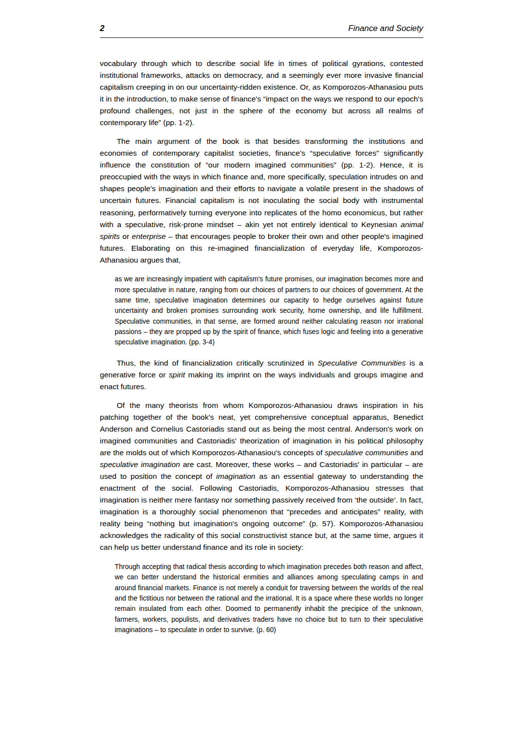2 Finance and Society
vocabulary through which to describe social life in times of political gyrations, contested institutional frameworks, attacks on democracy, and a seemingly ever more invasive financial capitalism creeping in on our uncertainty-ridden existence. Or, as Komporozos-Athanasiou puts it in the introduction, to make sense of finance's “impact on the ways we respond to our epoch's profound challenges, not just in the sphere of the economy but across all realms of contemporary life” (pp. 1-2).
The main argument of the book is that besides transforming the institutions and economies of contemporary capitalist societies, finance's “speculative forces” significantly influence the constitution of “our modern imagined communities” (pp. 1-2). Hence, it is preoccupied with the ways in which finance and, more specifically, speculation intrudes on and shapes people's imagination and their efforts to navigate a volatile present in the shadows of uncertain futures. Financial capitalism is not inoculating the social body with instrumental reasoning, performatively turning everyone into replicates of the homo economicus, but rather with a speculative, risk-prone mindset – akin yet not entirely identical to Keynesian animal spirits or enterprise – that encourages people to broker their own and other people's imagined futures. Elaborating on this re-imagined financialization of everyday life, Komporozos-Athanasiou argues that,
as we are increasingly impatient with capitalism's future promises, our imagination becomes more and more speculative in nature, ranging from our choices of partners to our choices of government. At the same time, speculative imagination determines our capacity to hedge ourselves against future uncertainty and broken promises surrounding work security, home ownership, and life fulfillment. Speculative communities, in that sense, are formed around neither calculating reason nor irrational passions – they are propped up by the spirit of finance, which fuses logic and feeling into a generative speculative imagination. (pp. 3-4)
Thus, the kind of financialization critically scrutinized in Speculative Communities is a generative force or spirit making its imprint on the ways individuals and groups imagine and enact futures.
Of the many theorists from whom Komporozos-Athanasiou draws inspiration in his patching together of the book's neat, yet comprehensive conceptual apparatus, Benedict Anderson and Cornelius Castoriadis stand out as being the most central. Anderson's work on imagined communities and Castoriadis' theorization of imagination in his political philosophy are the molds out of which Komporozos-Athanasiou's concepts of speculative communities and speculative imagination are cast. Moreover, these works – and Castoriadis' in particular – are used to position the concept of imagination as an essential gateway to understanding the enactment of the social. Following Castoriadis, Komporozos-Athanasiou stresses that imagination is neither mere fantasy nor something passively received from ‘the outside’. In fact, imagination is a thoroughly social phenomenon that “precedes and anticipates” reality, with reality being “nothing but imagination's ongoing outcome” (p. 57). Komporozos-Athanasiou acknowledges the radicality of this social constructivist stance but, at the same time, argues it can help us better understand finance and its role in society:
Through accepting that radical thesis according to which imagination precedes both reason and affect, we can better understand the historical enmities and alliances among speculating camps in and around financial markets. Finance is not merely a conduit for traversing between the worlds of the real and the fictitious nor between the rational and the irrational. It is a space where these worlds no longer remain insulated from each other. Doomed to permanently inhabit the precipice of the unknown, farmers, workers, populists, and derivatives traders have no choice but to turn to their speculative imaginations – to speculate in order to survive. (p. 60)